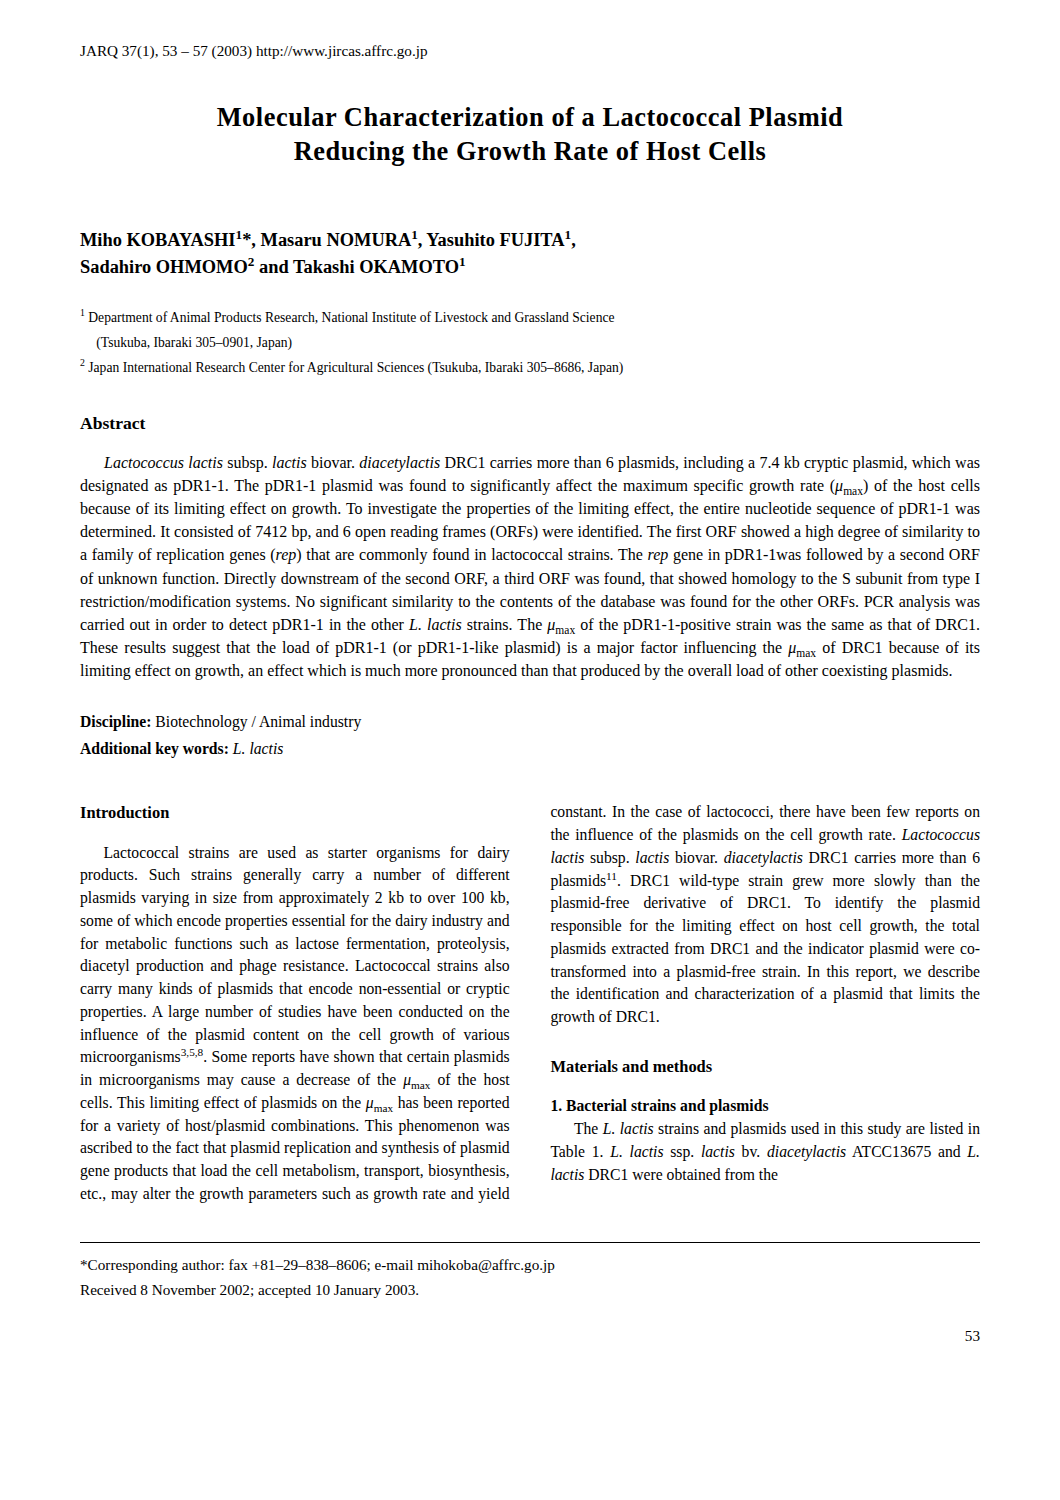JARQ 37(1), 53 – 57 (2003) http://www.jircas.affrc.go.jp
Molecular Characterization of a Lactococcal Plasmid
Reducing the Growth Rate of Host Cells
Miho KOBAYASHI1*, Masaru NOMURA1, Yasuhito FUJITA1,
Sadahiro OHMOMO2 and Takashi OKAMOTO1
1 Department of Animal Products Research, National Institute of Livestock and Grassland Science
(Tsukuba, Ibaraki 305–0901, Japan)
2 Japan International Research Center for Agricultural Sciences (Tsukuba, Ibaraki 305–8686, Japan)
Abstract
Lactococcus lactis subsp. lactis biovar. diacetylactis DRC1 carries more than 6 plasmids, including a 7.4 kb cryptic plasmid, which was designated as pDR1-1. The pDR1-1 plasmid was found to significantly affect the maximum specific growth rate (μmax) of the host cells because of its limiting effect on growth. To investigate the properties of the limiting effect, the entire nucleotide sequence of pDR1-1 was determined. It consisted of 7412 bp, and 6 open reading frames (ORFs) were identified. The first ORF showed a high degree of similarity to a family of replication genes (rep) that are commonly found in lactococcal strains. The rep gene in pDR1-1was followed by a second ORF of unknown function. Directly downstream of the second ORF, a third ORF was found, that showed homology to the S subunit from type I restriction/modification systems. No significant similarity to the contents of the database was found for the other ORFs. PCR analysis was carried out in order to detect pDR1-1 in the other L. lactis strains. The μmax of the pDR1-1-positive strain was the same as that of DRC1. These results suggest that the load of pDR1-1 (or pDR1-1-like plasmid) is a major factor influencing the μmax of DRC1 because of its limiting effect on growth, an effect which is much more pronounced than that produced by the overall load of other coexisting plasmids.
Discipline: Biotechnology / Animal industry
Additional key words: L. lactis
Introduction
Lactococcal strains are used as starter organisms for dairy products. Such strains generally carry a number of different plasmids varying in size from approximately 2 kb to over 100 kb, some of which encode properties essential for the dairy industry and for metabolic functions such as lactose fermentation, proteolysis, diacetyl production and phage resistance. Lactococcal strains also carry many kinds of plasmids that encode non-essential or cryptic properties. A large number of studies have been conducted on the influence of the plasmid content on the cell growth of various microorganisms3,5,8. Some reports have shown that certain plasmids in microorganisms may cause a decrease of the μmax of the host cells. This limiting effect of plasmids on the μmax has been reported for a variety of host/plasmid combinations. This phenomenon was ascribed to the fact that plasmid replication and synthesis of plasmid gene products that load the cell metabolism, transport, biosynthesis, etc., may alter the growth parameters such as growth rate and yield constant. In the case of lactococci, there have been few reports on the influence of the plasmids on the cell growth rate. Lactococcus lactis subsp. lactis biovar. diacetylactis DRC1 carries more than 6 plasmids11. DRC1 wild-type strain grew more slowly than the plasmid-free derivative of DRC1. To identify the plasmid responsible for the limiting effect on host cell growth, the total plasmids extracted from DRC1 and the indicator plasmid were co-transformed into a plasmid-free strain. In this report, we describe the identification and characterization of a plasmid that limits the growth of DRC1.
Materials and methods
1. Bacterial strains and plasmids
The L. lactis strains and plasmids used in this study are listed in Table 1. L. lactis ssp. lactis bv. diacetylactis ATCC13675 and L. lactis DRC1 were obtained from the
*Corresponding author: fax +81–29–838–8606; e-mail mihokoba@affrc.go.jp
Received 8 November 2002; accepted 10 January 2003.
53